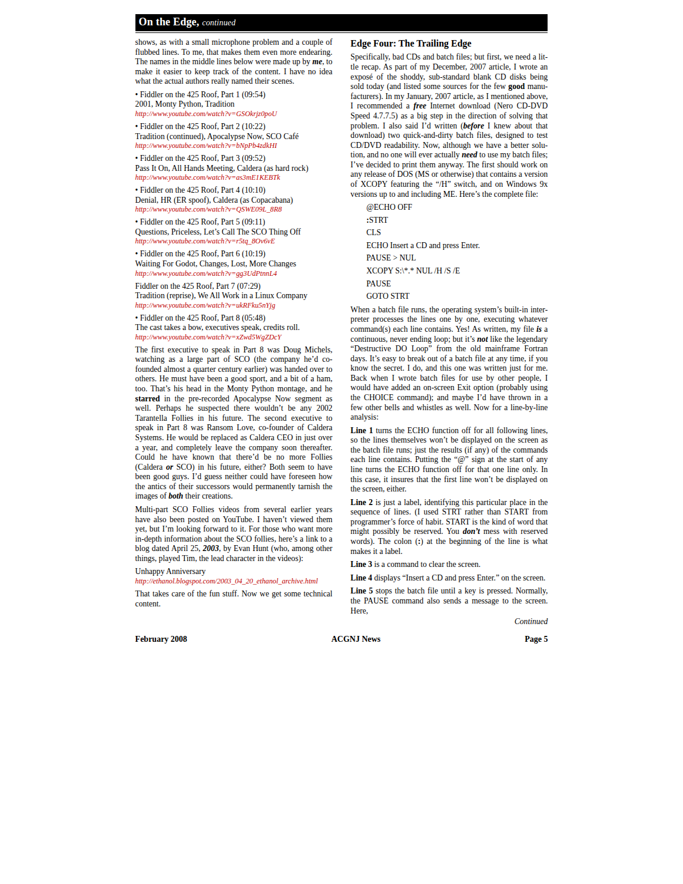On the Edge, continued
shows, as with a small microphone problem and a couple of flubbed lines. To me, that makes them even more endearing. The names in the middle lines below were made up by me, to make it easier to keep track of the content. I have no idea what the actual authors really named their scenes.
Fiddler on the 425 Roof, Part 1 (09:54)
2001, Monty Python, Tradition
http://www.youtube.com/watch?v=GSOkrjz0poU
Fiddler on the 425 Roof, Part 2 (10:22)
Tradition (continued), Apocalypse Now, SCO Café
http://www.youtube.com/watch?v=bNpPb4zdkHI
Fiddler on the 425 Roof, Part 3 (09:52)
Pass It On, All Hands Meeting, Caldera (as hard rock)
http://www.youtube.com/watch?v=as3mE1KEBTk
Fiddler on the 425 Roof, Part 4 (10:10)
Denial, HR (ER spoof), Caldera (as Copacabana)
http://www.youtube.com/watch?v=QSWE09L_8R8
Fiddler on the 425 Roof, Part 5 (09:11)
Questions, Priceless, Let’s Call The SCO Thing Off
http://www.youtube.com/watch?v=r5tq_8Ov6vE
Fiddler on the 425 Roof, Part 6 (10:19)
Waiting For Godot, Changes, Lost, More Changes
http://www.youtube.com/watch?v=gg3UdPtnnL4
Fiddler on the 425 Roof, Part 7 (07:29)
Tradition (reprise), We All Work in a Linux Company
http://www.youtube.com/watch?v=ukRFku5nYjg
Fiddler on the 425 Roof, Part 8 (05:48)
The cast takes a bow, executives speak, credits roll.
http://www.youtube.com/watch?v=xZwd5WgZDcY
The first executive to speak in Part 8 was Doug Michels, watching as a large part of SCO (the company he’d co-founded almost a quarter century earlier) was handed over to others. He must have been a good sport, and a bit of a ham, too. That’s his head in the Monty Python montage, and he starred in the pre-recorded Apocalypse Now segment as well. Perhaps he suspected there wouldn’t be any 2002 Tarantella Follies in his future. The second executive to speak in Part 8 was Ransom Love, co-founder of Caldera Systems. He would be replaced as Caldera CEO in just over a year, and completely leave the company soon thereafter. Could he have known that there’d be no more Follies (Caldera or SCO) in his future, either? Both seem to have been good guys. I’d guess neither could have foreseen how the antics of their successors would permanently tarnish the images of both their creations.
Multi-part SCO Follies videos from several earlier years have also been posted on YouTube. I haven’t viewed them yet, but I’m looking forward to it. For those who want more in-depth information about the SCO follies, here’s a link to a blog dated April 25, 2003, by Evan Hunt (who, among other things, played Tim, the lead character in the videos):
Unhappy Anniversary
http://ethanol.blogspot.com/2003_04_20_ethanol_archive.html
That takes care of the fun stuff. Now we get some technical content.
Edge Four: The Trailing Edge
Specifically, bad CDs and batch files; but first, we need a little recap. As part of my December, 2007 article, I wrote an exposé of the shoddy, sub-standard blank CD disks being sold today (and listed some sources for the few good manufacturers). In my January, 2007 article, as I mentioned above, I recommended a free Internet download (Nero CD-DVD Speed 4.7.7.5) as a big step in the direction of solving that problem. I also said I’d written (before I knew about that download) two quick-and-dirty batch files, designed to test CD/DVD readability. Now, although we have a better solution, and no one will ever actually need to use my batch files; I’ve decided to print them anyway. The first should work on any release of DOS (MS or otherwise) that contains a version of XCOPY featuring the “/H” switch, and on Windows 9x versions up to and including ME. Here’s the complete file:
@ECHO OFF
: STRT
CLS
ECHO Insert a CD and press Enter.
PAUSE > NUL
XCOPY S:\*.* NUL /H /S /E
PAUSE
GOTO STRT
When a batch file runs, the operating system’s built-in interpreter processes the lines one by one, executing whatever command(s) each line contains. Yes! As written, my file is a continuous, never ending loop; but it’s not like the legendary “Destructive DO Loop” from the old mainframe Fortran days. It’s easy to break out of a batch file at any time, if you know the secret. I do, and this one was written just for me. Back when I wrote batch files for use by other people, I would have added an on-screen Exit option (probably using the CHOICE command); and maybe I’d have thrown in a few other bells and whistles as well. Now for a line-by-line analysis:
Line 1 turns the ECHO function off for all following lines, so the lines themselves won’t be displayed on the screen as the batch file runs; just the results (if any) of the commands each line contains. Putting the “@” sign at the start of any line turns the ECHO function off for that one line only. In this case, it insures that the first line won’t be displayed on the screen, either.
Line 2 is just a label, identifying this particular place in the sequence of lines. (I used STRT rather than START from programmer’s force of habit. START is the kind of word that might possibly be reserved. You don’t mess with reserved words). The colon (:) at the beginning of the line is what makes it a label.
Line 3 is a command to clear the screen.
Line 4 displays “Insert a CD and press Enter.” on the screen.
Line 5 stops the batch file until a key is pressed. Normally, the PAUSE command also sends a message to the screen. Here,
Continued
February 2008
ACGNJ News
Page 5